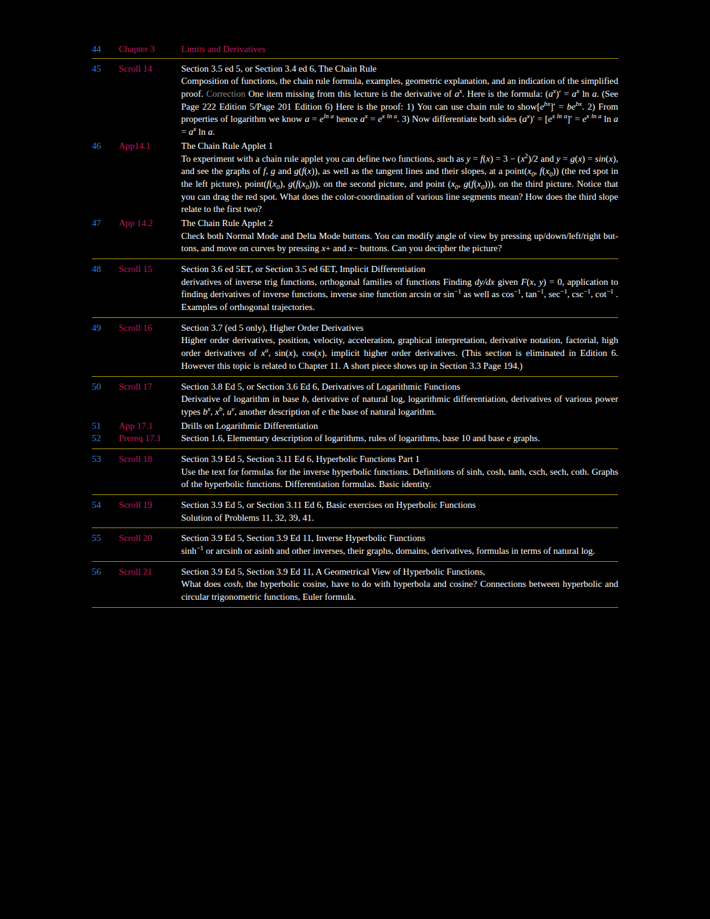44
Chapter 3
Limits and Derivatives
45
Scroll 14
Section 3.5 ed 5, or Section 3.4 ed 6, The Chain Rule Composition of functions, the chain rule formula, examples, geometric explanation, and an indication of the simplified proof. Correction One item missing from this lecture is the derivative of ax. Here is the formula: (ax)′ = ax ln a. (See Page 222 Edition 5/Page 201 Edition 6) Here is the proof: 1) You can use chain rule to show[ebx]′ = bebx. 2) From properties of logarithm we know a = eln a hence ax = ex ln a. 3) Now differentiate both sides (ax)′ = [ex ln a]′ = ex ln a ln a = ax ln a.
46
App14.1
The Chain Rule Applet 1 To experiment with a chain rule applet you can define two functions, such as y = f(x) = 3 − (x2)/2 and y = g(x) = sin(x), and see the graphs of f, g and g(f(x)), as well as the tangent lines and their slopes, at a point(x0, f(x0)) (the red spot in the left picture), point(f(x0), g(f(x0))), on the second picture, and point (x0, g(f(x0))), on the third picture. Notice that you can drag the red spot. What does the color-coordination of various line segments mean? How does the third slope relate to the first two?
47
App 14.2
The Chain Rule Applet 2 Check both Normal Mode and Delta Mode buttons. You can modify angle of view by pressing up/down/left/right buttons, and move on curves by pressing x+ and x− buttons. Can you decipher the picture?
48
Scroll 15
Section 3.6 ed 5ET, or Section 3.5 ed 6ET, Implicit Differentiation derivatives of inverse trig functions, orthogonal families of functions Finding dy/dx given F(x, y) = 0, application to finding derivatives of inverse functions, inverse sine function arcsin or sin−1 as well as cos−1, tan−1, sec−1, csc−1, cot−1 . Examples of orthogonal trajectories.
49
Scroll 16
Section 3.7 (ed 5 only), Higher Order Derivatives Higher order derivatives, position, velocity, acceleration, graphical interpretation, derivative notation, factorial, high order derivatives of xa, sin(x), cos(x), implicit higher order derivatives. (This section is eliminated in Edition 6. However this topic is related to Chapter 11. A short piece shows up in Section 3.3 Page 194.)
50
Scroll 17
Section 3.8 Ed 5, or Section 3.6 Ed 6, Derivatives of Logarithmic Functions Derivative of logarithm in base b, derivative of natural log, logarithmic differentiation, derivatives of various power types bx, xb, uv, another description of e the base of natural logarithm.
51
App 17.1
Drills on Logarithmic Differentiation
52
Prereq 17.1
Section 1.6, Elementary description of logarithms, rules of logarithms, base 10 and base e graphs.
53
Scroll 18
Section 3.9 Ed 5, Section 3.11 Ed 6, Hyperbolic Functions Part 1 Use the text for formulas for the inverse hyperbolic functions. Definitions of sinh, cosh, tanh, csch, sech, coth. Graphs of the hyperbolic functions. Differentiation formulas. Basic identity.
54
Scroll 19
Section 3.9 Ed 5, or Section 3.11 Ed 6, Basic exercises on Hyperbolic Functions Solution of Problems 11, 32, 39, 41.
55
Scroll 20
Section 3.9 Ed 5, Section 3.9 Ed 11, Inverse Hyperbolic Functions sinh−1 or arcsinh or asinh and other inverses, their graphs, domains, derivatives, formulas in terms of natural log.
56
Scroll 21
Section 3.9 Ed 5, Section 3.9 Ed 11, A Geometrical View of Hyperbolic Functions, What does cosh, the hyperbolic cosine, have to do with hyperbola and cosine? Connections between hyperbolic and circular trigonometric functions, Euler formula.